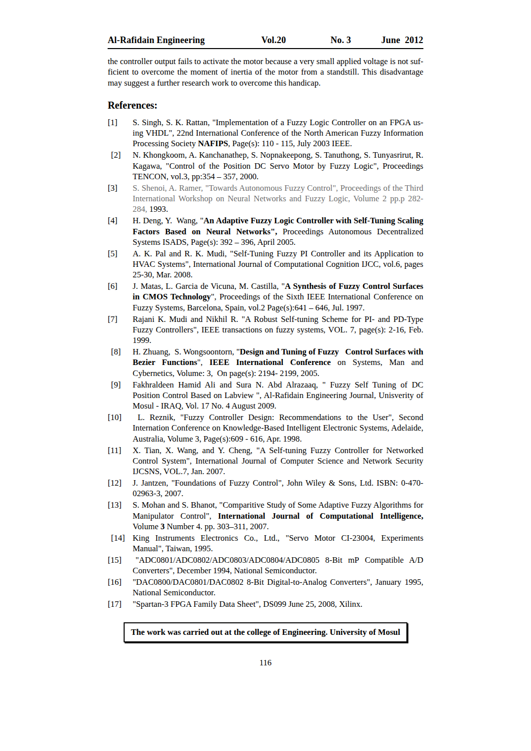Al-Rafidain Engineering Vol.20 No. 3 June 2012
the controller output fails to activate the motor because a very small applied voltage is not sufficient to overcome the moment of inertia of the motor from a standstill. This disadvantage may suggest a further research work to overcome this handicap.
References:
[1] S. Singh, S. K. Rattan, "Implementation of a Fuzzy Logic Controller on an FPGA using VHDL", 22nd International Conference of the North American Fuzzy Information Processing Society NAFIPS, Page(s): 110 - 115, July 2003 IEEE.
[2] N. Khongkoom, A. Kanchanathep, S. Nopnakeepong, S. Tanuthong, S. Tunyasrirut, R. Kagawa, "Control of the Position DC Servo Motor by Fuzzy Logic", Proceedings TENCON, vol.3, pp:354 – 357, 2000.
[3] S. Shenoi, A. Ramer, "Towards Autonomous Fuzzy Control", Proceedings of the Third International Workshop on Neural Networks and Fuzzy Logic, Volume 2 pp.p 282-284, 1993.
[4] H. Deng, Y. Wang, "An Adaptive Fuzzy Logic Controller with Self-Tuning Scaling Factors Based on Neural Networks", Proceedings Autonomous Decentralized Systems ISADS, Page(s): 392 – 396, April 2005.
[5] A. K. Pal and R. K. Mudi, "Self-Tuning Fuzzy PI Controller and its Application to HVAC Systems", International Journal of Computational Cognition IJCC, vol.6, pages 25-30, Mar. 2008.
[6] J. Matas, L. Garcia de Vicuna, M. Castilla, "A Synthesis of Fuzzy Control Surfaces in CMOS Technology", Proceedings of the Sixth IEEE International Conference on Fuzzy Systems, Barcelona, Spain, vol.2 Page(s):641 – 646, Jul. 1997.
[7] Rajani K. Mudi and Nikhil R. "A Robust Self-tuning Scheme for PI- and PD-Type Fuzzy Controllers", IEEE transactions on fuzzy systems, VOL. 7, page(s): 2-16, Feb. 1999.
[8] H. Zhuang, S. Wongsoontorn, "Design and Tuning of Fuzzy Control Surfaces with Bezier Functions", IEEE International Conference on Systems, Man and Cybernetics, Volume: 3, On page(s): 2194- 2199, 2005.
[9] Fakhraldeen Hamid Ali and Sura N. Abd Alrazaaq, " Fuzzy Self Tuning of DC Position Control Based on Labview ", Al-Rafidain Engineering Journal, Unisverity of Mosul - IRAQ, Vol. 17 No. 4 August 2009.
[10] L. Reznik, "Fuzzy Controller Design: Recommendations to the User", Second Internation Conference on Knowledge-Based Intelligent Electronic Systems, Adelaide, Australia, Volume 3, Page(s):609 - 616, Apr. 1998.
[11] X. Tian, X. Wang, and Y. Cheng, "A Self-tuning Fuzzy Controller for Networked Control System", International Journal of Computer Science and Network Security IJCSNS, VOL.7, Jan. 2007.
[12] J. Jantzen, "Foundations of Fuzzy Control", John Wiley & Sons, Ltd. ISBN: 0-470-02963-3, 2007.
[13] S. Mohan and S. Bhanot, "Comparitive Study of Some Adaptive Fuzzy Algorithms for Manipulator Control", International Journal of Computational Intelligence, Volume 3 Number 4. pp. 303–311, 2007.
[14] King Instruments Electronics Co., Ltd., "Servo Motor CI-23004, Experiments Manual", Taiwan, 1995.
[15] "ADC0801/ADC0802/ADC0803/ADC0804/ADC0805 8-Bit mP Compatible A/D Converters", December 1994, National Semiconductor.
[16]"DAC0800/DAC0801/DAC0802 8-Bit Digital-to-Analog Converters", January 1995, National Semiconductor.
[17]"Spartan-3 FPGA Family Data Sheet", DS099 June 25, 2008, Xilinx.
The work was carried out at the college of Engineering. University of Mosul
116